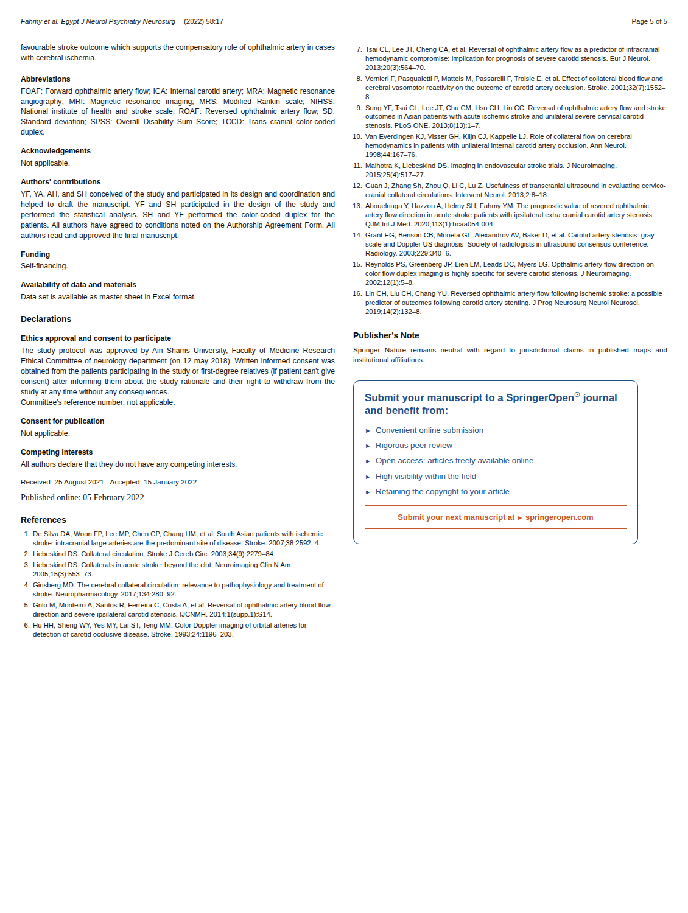Fahmy et al. Egypt J Neurol Psychiatry Neurosurg(2022) 58:17
Page 5 of 5
favourable stroke outcome which supports the compensatory role of ophthalmic artery in cases with cerebral ischemia.
Abbreviations
FOAF: Forward ophthalmic artery flow; ICA: Internal carotid artery; MRA: Magnetic resonance angiography; MRI: Magnetic resonance imaging; MRS: Modified Rankin scale; NIHSS: National institute of health and stroke scale; ROAF: Reversed ophthalmic artery flow; SD: Standard deviation; SPSS: Overall Disability Sum Score; TCCD: Trans cranial color-coded duplex.
Acknowledgements
Not applicable.
Authors' contributions
YF, YA, AH, and SH conceived of the study and participated in its design and coordination and helped to draft the manuscript. YF and SH participated in the design of the study and performed the statistical analysis. SH and YF performed the color-coded duplex for the patients. All authors have agreed to conditions noted on the Authorship Agreement Form. All authors read and approved the final manuscript.
Funding
Self-financing.
Availability of data and materials
Data set is available as master sheet in Excel format.
Declarations
Ethics approval and consent to participate
The study protocol was approved by Ain Shams University, Faculty of Medicine Research Ethical Committee of neurology department (on 12 may 2018). Written informed consent was obtained from the patients participating in the study or first-degree relatives (if patient can't give consent) after informing them about the study rationale and their right to withdraw from the study at any time without any consequences.
Committee's reference number: not applicable.
Consent for publication
Not applicable.
Competing interests
All authors declare that they do not have any competing interests.
Received: 25 August 2021 Accepted: 15 January 2022
Published online: 05 February 2022
References
De Silva DA, Woon FP, Lee MP, Chen CP, Chang HM, et al. South Asian patients with ischemic stroke: intracranial large arteries are the predominant site of disease. Stroke. 2007;38:2592–4.
Liebeskind DS. Collateral circulation. Stroke J Cereb Circ. 2003;34(9):2279–84.
Liebeskind DS. Collaterals in acute stroke: beyond the clot. Neuroimaging Clin N Am. 2005;15(3):553–73.
Ginsberg MD. The cerebral collateral circulation: relevance to pathophysiology and treatment of stroke. Neuropharmacology. 2017;134:280–92.
Grilo M, Monteiro A, Santos R, Ferreira C, Costa A, et al. Reversal of ophthalmic artery blood flow direction and severe ipsilateral carotid stenosis. IJCNMH. 2014;1(supp.1):S14.
Hu HH, Sheng WY, Yes MY, Lai ST, Teng MM. Color Doppler imaging of orbital arteries for detection of carotid occlusive disease. Stroke. 1993;24:1196–203.
Tsai CL, Lee JT, Cheng CA, et al. Reversal of ophthalmic artery flow as a predictor of intracranial hemodynamic compromise: implication for prognosis of severe carotid stenosis. Eur J Neurol. 2013;20(3):564–70.
Vernieri F, Pasqualetti P, Matteis M, Passarelli F, Troisie E, et al. Effect of collateral blood flow and cerebral vasomotor reactivity on the outcome of carotid artery occlusion. Stroke. 2001;32(7):1552–8.
Sung YF, Tsai CL, Lee JT, Chu CM, Hsu CH, Lin CC. Reversal of ophthalmic artery flow and stroke outcomes in Asian patients with acute ischemic stroke and unilateral severe cervical carotid stenosis. PLoS ONE. 2013;8(13):1–7.
Van Everdingen KJ, Visser GH, Klijn CJ, Kappelle LJ. Role of collateral flow on cerebral hemodynamics in patients with unilateral internal carotid artery occlusion. Ann Neurol. 1998;44:167–76.
Malhotra K, Liebeskind DS. Imaging in endovascular stroke trials. J Neuroimaging. 2015;25(4):517–27.
Guan J, Zhang Sh, Zhou Q, Li C, Lu Z. Usefulness of transcranial ultrasound in evaluating cervico-cranial collateral circulations. Intervent Neurol. 2013;2:8–18.
Abouelnaga Y, Hazzou A, Helmy SH, Fahmy YM. The prognostic value of revered ophthalmic artery flow direction in acute stroke patients with ipsilateral extra cranial carotid artery stenosis. QJM Int J Med. 2020;113(1):hcaa054-004.
Grant EG, Benson CB, Moneta GL, Alexandrov AV, Baker D, et al. Carotid artery stenosis: gray-scale and Doppler US diagnosis–Society of radiologists in ultrasound consensus conference. Radiology. 2003;229:340–6.
Reynolds PS, Greenberg JP, Lien LM, Leads DC, Myers LG. Opthalmic artery flow direction on color flow duplex imaging is highly specific for severe carotid stenosis. J Neuroimaging. 2002;12(1):5–8.
Lin CH, Liu CH, Chang YU. Reversed ophthalmic artery flow following ischemic stroke: a possible predictor of outcomes following carotid artery stenting. J Prog Neurosurg Neurol Neurosci. 2019;14(2):132–8.
Publisher's Note
Springer Nature remains neutral with regard to jurisdictional claims in published maps and institutional affiliations.
Submit your manuscript to a SpringerOpen☉ journal and benefit from:
Convenient online submission
Rigorous peer review
Open access: articles freely available online
High visibility within the field
Retaining the copyright to your article
Submit your next manuscript at ► springeropen.com